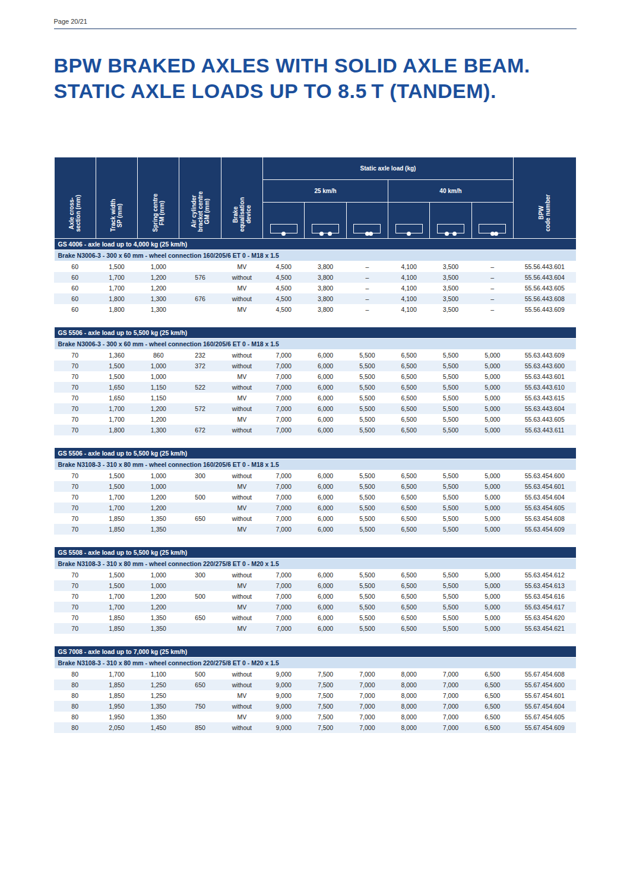Page 20/21
BPW braked axles with solid axle beam.
Static axle loads up to 8.5 t (tandem).
| Axle cross- section (mm) | Track width SP (mm) | Spring centre FM (mm) | Air cylinder bracket centre GM (mm) | Brake equalisation device | Static axle load (kg) | BPW code number |
| --- | --- | --- | --- | --- | --- | --- |
| 25 km/h | 40 km/h |
| GS 4006 - axle load up to 4,000 kg (25 km/h) |
| Brake N3006-3 - 300 x 60 mm - wheel connection 160/205/6 ET 0 - M18 x 1.5 |
| 60 | 1,500 | 1,000 | | MV | 4,500 | 3,800 | – | 4,100 | 3,500 | – | 55.56.443.601 |
| 60 | 1,700 | 1,200 | 576 | without | 4,500 | 3,800 | – | 4,100 | 3,500 | – | 55.56.443.604 |
| 60 | 1,700 | 1,200 | | MV | 4,500 | 3,800 | – | 4,100 | 3,500 | – | 55.56.443.605 |
| 60 | 1,800 | 1,300 | 676 | without | 4,500 | 3,800 | – | 4,100 | 3,500 | – | 55.56.443.608 |
| 60 | 1,800 | 1,300 | | MV | 4,500 | 3,800 | – | 4,100 | 3,500 | – | 55.56.443.609 |
| GS 5506 - axle load up to 5,500 kg (25 km/h) |
| Brake N3006-3 - 300 x 60 mm - wheel connection 160/205/6 ET 0 - M18 x 1.5 |
| 70 | 1,360 | 860 | 232 | without | 7,000 | 6,000 | 5,500 | 6,500 | 5,500 | 5,000 | 55.63.443.609 |
| 70 | 1,500 | 1,000 | 372 | without | 7,000 | 6,000 | 5,500 | 6,500 | 5,500 | 5,000 | 55.63.443.600 |
| 70 | 1,500 | 1,000 | | MV | 7,000 | 6,000 | 5,500 | 6,500 | 5,500 | 5,000 | 55.63.443.601 |
| 70 | 1,650 | 1,150 | 522 | without | 7,000 | 6,000 | 5,500 | 6,500 | 5,500 | 5,000 | 55.63.443.610 |
| 70 | 1,650 | 1,150 | | MV | 7,000 | 6,000 | 5,500 | 6,500 | 5,500 | 5,000 | 55.63.443.615 |
| 70 | 1,700 | 1,200 | 572 | without | 7,000 | 6,000 | 5,500 | 6,500 | 5,500 | 5,000 | 55.63.443.604 |
| 70 | 1,700 | 1,200 | | MV | 7,000 | 6,000 | 5,500 | 6,500 | 5,500 | 5,000 | 55.63.443.605 |
| 70 | 1,800 | 1,300 | 672 | without | 7,000 | 6,000 | 5,500 | 6,500 | 5,500 | 5,000 | 55.63.443.611 |
| GS 5506 - axle load up to 5,500 kg (25 km/h) |
| Brake N3108-3 - 310 x 80 mm - wheel connection 160/205/6 ET 0 - M18 x 1.5 |
| 70 | 1,500 | 1,000 | 300 | without | 7,000 | 6,000 | 5,500 | 6,500 | 5,500 | 5,000 | 55.63.454.600 |
| 70 | 1,500 | 1,000 | | MV | 7,000 | 6,000 | 5,500 | 6,500 | 5,500 | 5,000 | 55.63.454.601 |
| 70 | 1,700 | 1,200 | 500 | without | 7,000 | 6,000 | 5,500 | 6,500 | 5,500 | 5,000 | 55.63.454.604 |
| 70 | 1,700 | 1,200 | | MV | 7,000 | 6,000 | 5,500 | 6,500 | 5,500 | 5,000 | 55.63.454.605 |
| 70 | 1,850 | 1,350 | 650 | without | 7,000 | 6,000 | 5,500 | 6,500 | 5,500 | 5,000 | 55.63.454.608 |
| 70 | 1,850 | 1,350 | | MV | 7,000 | 6,000 | 5,500 | 6,500 | 5,500 | 5,000 | 55.63.454.609 |
| GS 5508 - axle load up to 5,500 kg (25 km/h) |
| Brake N3108-3 - 310 x 80 mm - wheel connection 220/275/8 ET 0 - M20 x 1.5 |
| 70 | 1,500 | 1,000 | 300 | without | 7,000 | 6,000 | 5,500 | 6,500 | 5,500 | 5,000 | 55.63.454.612 |
| 70 | 1,500 | 1,000 | | MV | 7,000 | 6,000 | 5,500 | 6,500 | 5,500 | 5,000 | 55.63.454.613 |
| 70 | 1,700 | 1,200 | 500 | without | 7,000 | 6,000 | 5,500 | 6,500 | 5,500 | 5,000 | 55.63.454.616 |
| 70 | 1,700 | 1,200 | | MV | 7,000 | 6,000 | 5,500 | 6,500 | 5,500 | 5,000 | 55.63.454.617 |
| 70 | 1,850 | 1,350 | 650 | without | 7,000 | 6,000 | 5,500 | 6,500 | 5,500 | 5,000 | 55.63.454.620 |
| 70 | 1,850 | 1,350 | | MV | 7,000 | 6,000 | 5,500 | 6,500 | 5,500 | 5,000 | 55.63.454.621 |
| GS 7008 - axle load up to 7,000 kg (25 km/h) |
| Brake N3108-3 - 310 x 80 mm - wheel connection 220/275/8 ET 0 - M20 x 1.5 |
| 80 | 1,700 | 1,100 | 500 | without | 9,000 | 7,500 | 7,000 | 8,000 | 7,000 | 6,500 | 55.67.454.608 |
| 80 | 1,850 | 1,250 | 650 | without | 9,000 | 7,500 | 7,000 | 8,000 | 7,000 | 6,500 | 55.67.454.600 |
| 80 | 1,850 | 1,250 | | MV | 9,000 | 7,500 | 7,000 | 8,000 | 7,000 | 6,500 | 55.67.454.601 |
| 80 | 1,950 | 1,350 | 750 | without | 9,000 | 7,500 | 7,000 | 8,000 | 7,000 | 6,500 | 55.67.454.604 |
| 80 | 1,950 | 1,350 | | MV | 9,000 | 7,500 | 7,000 | 8,000 | 7,000 | 6,500 | 55.67.454.605 |
| 80 | 2,050 | 1,450 | 850 | without | 9,000 | 7,500 | 7,000 | 8,000 | 7,000 | 6,500 | 55.67.454.609 |